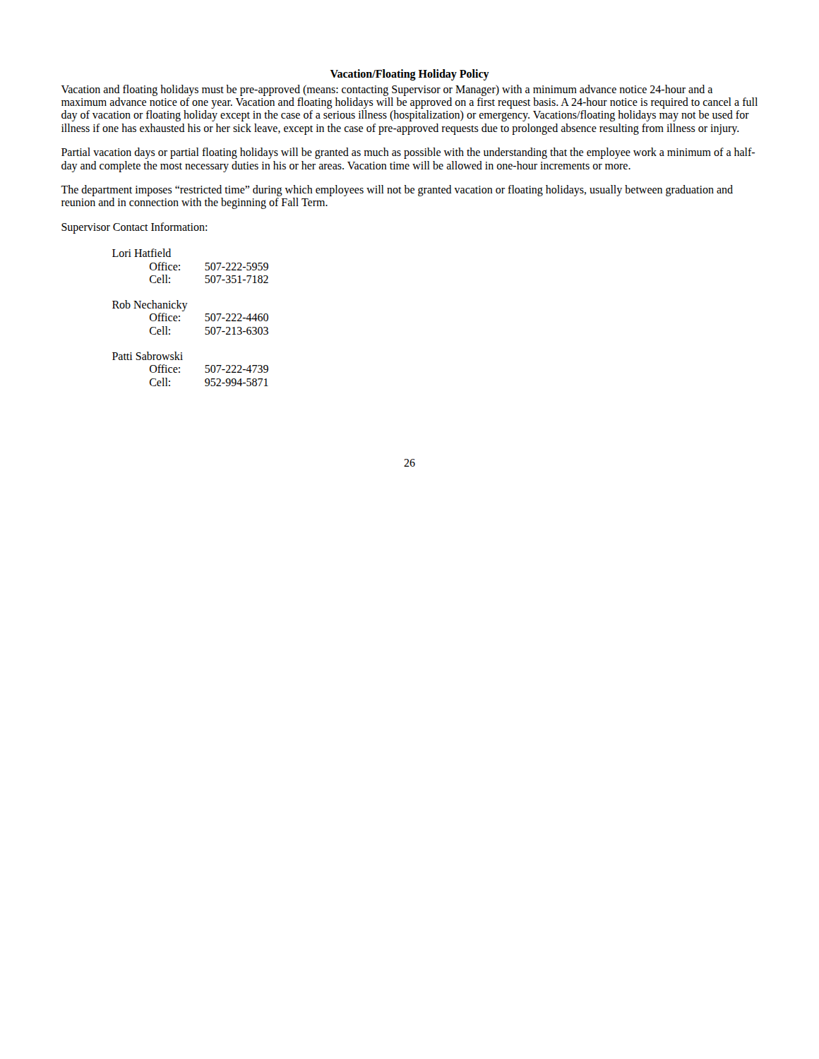Vacation/Floating Holiday Policy
Vacation and floating holidays must be pre-approved (means: contacting Supervisor or Manager) with a minimum advance notice 24-hour and a maximum advance notice of one year. Vacation and floating holidays will be approved on a first request basis. A 24-hour notice is required to cancel a full day of vacation or floating holiday except in the case of a serious illness (hospitalization) or emergency. Vacations/floating holidays may not be used for illness if one has exhausted his or her sick leave, except in the case of pre-approved requests due to prolonged absence resulting from illness or injury.
Partial vacation days or partial floating holidays will be granted as much as possible with the understanding that the employee work a minimum of a half-day and complete the most necessary duties in his or her areas. Vacation time will be allowed in one-hour increments or more.
The department imposes “restricted time” during which employees will not be granted vacation or floating holidays, usually between graduation and reunion and in connection with the beginning of Fall Term.
Supervisor Contact Information:
Lori Hatfield
| Office: | 507-222-5959 |
| Cell: | 507-351-7182 |
Rob Nechanicky
| Office: | 507-222-4460 |
| Cell: | 507-213-6303 |
Patti Sabrowski
| Office: | 507-222-4739 |
| Cell: | 952-994-5871 |
26